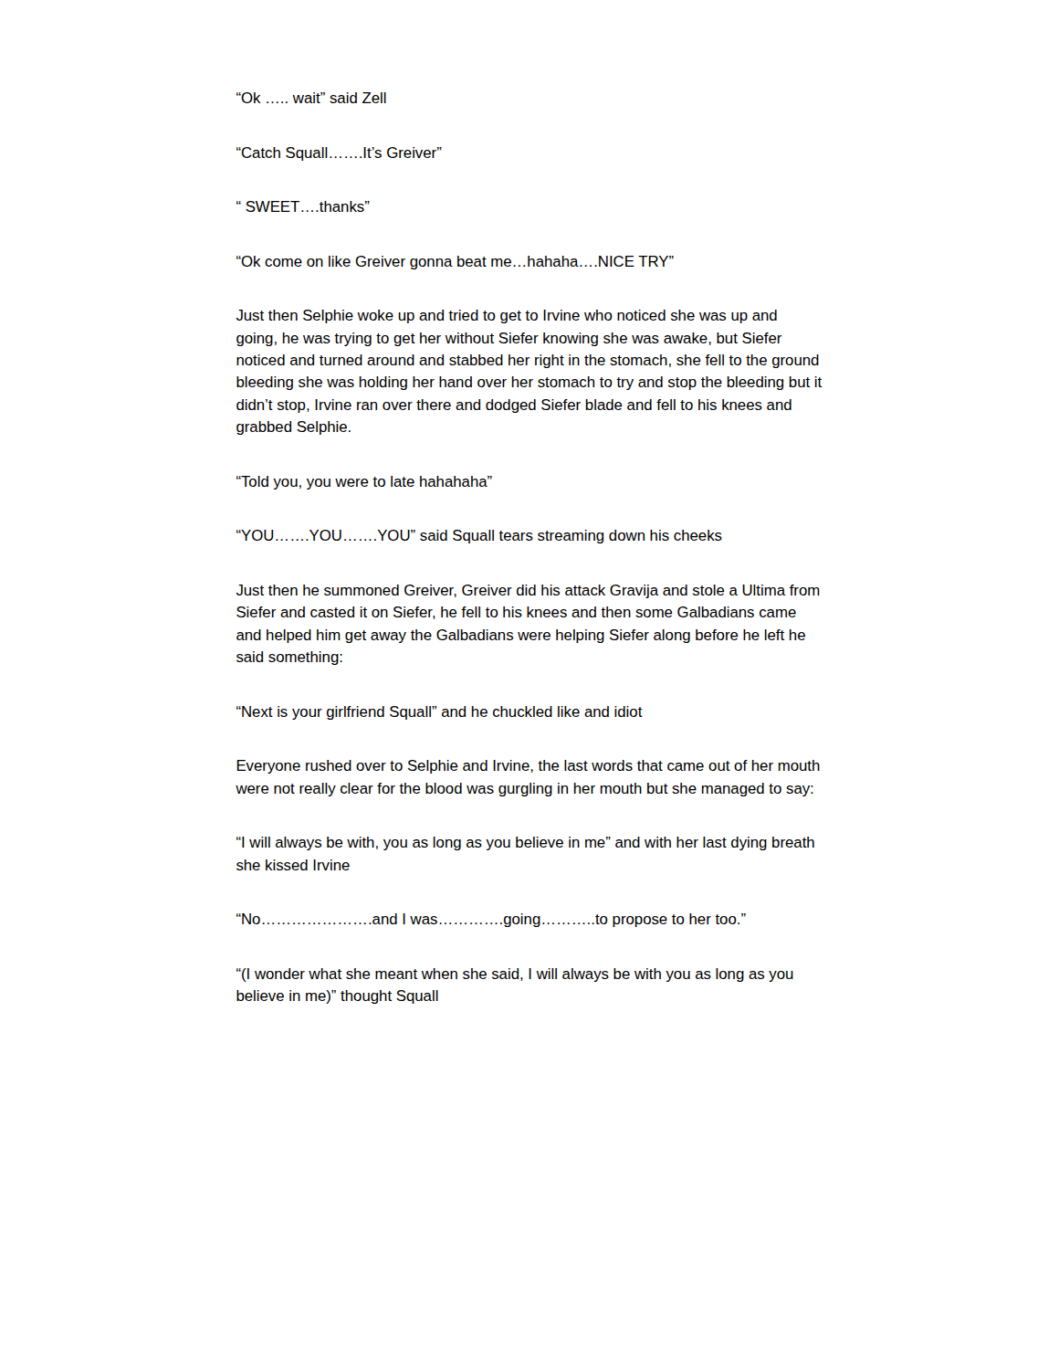“Ok ….. wait” said Zell
“Catch Squall…….It’s Greiver”
“ SWEET….thanks”
“Ok come on like Greiver gonna beat me…hahaha….NICE TRY”
Just then Selphie woke up and tried to get to Irvine who noticed she was up and going, he was trying to get her without Siefer knowing she was awake, but Siefer noticed and turned around and stabbed her right in the stomach, she fell to the ground bleeding she was holding her hand over her stomach to try and stop the bleeding but it didn’t stop, Irvine ran over there and dodged Siefer blade and fell to his knees and grabbed Selphie.
“Told you, you were to late hahahaha”
“YOU…….YOU…….YOU” said Squall tears streaming down his cheeks
Just then he summoned Greiver, Greiver did his attack Gravija and stole a Ultima from Siefer and casted it on Siefer, he fell to his knees and then some Galbadians came and helped him get away the Galbadians were helping Siefer along before he left he said something:
“Next is your girlfriend Squall” and he chuckled like and idiot
Everyone rushed over to Selphie and Irvine, the last words that came out of her mouth were not really clear for the blood was gurgling in her mouth but she managed to say:
“I will always be with, you as long as you believe in me” and with her last dying breath she kissed Irvine
“No………………….and I was………….going………..to propose to her too.”
“(I wonder what she meant when she said, I will always be with you as long as you believe in me)” thought Squall